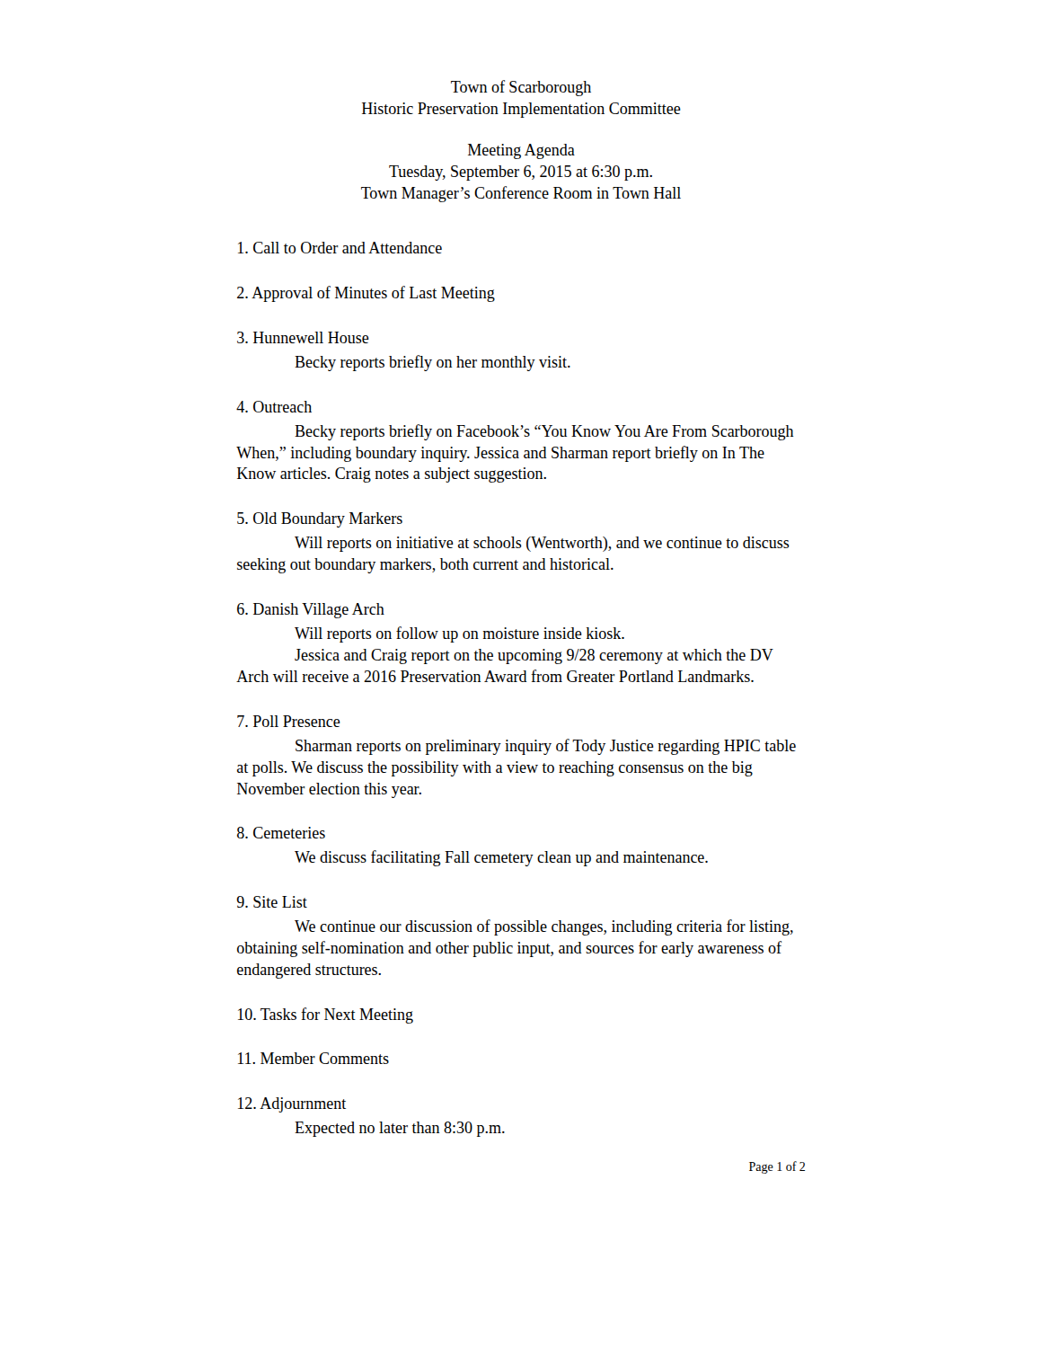Town of Scarborough Historic Preservation Implementation Committee Meeting Agenda Tuesday, September 6, 2015 at 6:30 p.m. Town Manager’s Conference Room in Town Hall
1. Call to Order and Attendance
2. Approval of Minutes of Last Meeting
3. Hunnewell House Becky reports briefly on her monthly visit.
4. Outreach Becky reports briefly on Facebook’s “You Know You Are From Scarborough When,” including boundary inquiry. Jessica and Sharman report briefly on In The Know articles. Craig notes a subject suggestion.
5. Old Boundary Markers Will reports on initiative at schools (Wentworth), and we continue to discuss seeking out boundary markers, both current and historical.
6. Danish Village Arch Will reports on follow up on moisture inside kiosk. Jessica and Craig report on the upcoming 9/28 ceremony at which the DV Arch will receive a 2016 Preservation Award from Greater Portland Landmarks.
7. Poll Presence Sharman reports on preliminary inquiry of Tody Justice regarding HPIC table at polls. We discuss the possibility with a view to reaching consensus on the big November election this year.
8. Cemeteries We discuss facilitating Fall cemetery clean up and maintenance.
9. Site List We continue our discussion of possible changes, including criteria for listing, obtaining self-nomination and other public input, and sources for early awareness of endangered structures.
10. Tasks for Next Meeting
11. Member Comments
12. Adjournment Expected no later than 8:30 p.m.
Page 1 of 2